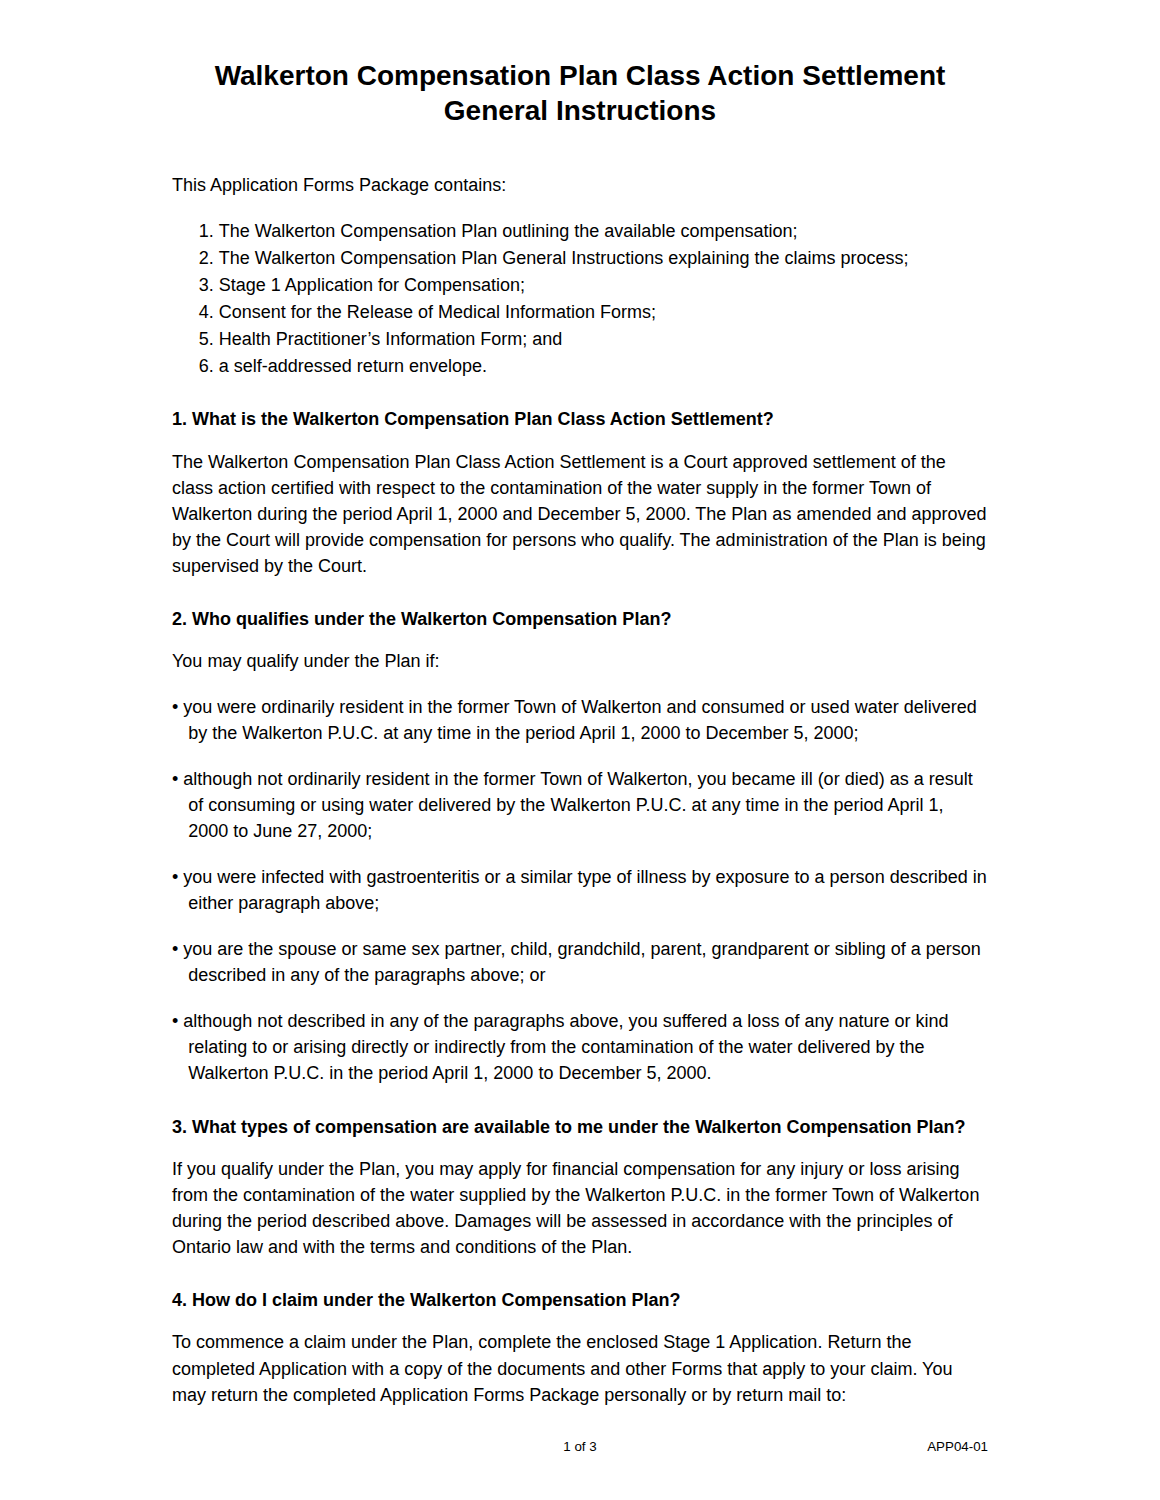Walkerton Compensation Plan Class Action Settlement
General Instructions
This Application Forms Package contains:
The Walkerton Compensation Plan outlining the available compensation;
The Walkerton Compensation Plan General Instructions explaining the claims process;
Stage 1 Application for Compensation;
Consent for the Release of Medical Information Forms;
Health Practitioner’s Information Form; and
a self-addressed return envelope.
1. What is the Walkerton Compensation Plan Class Action Settlement?
The Walkerton Compensation Plan Class Action Settlement is a Court approved settlement of the class action certified with respect to the contamination of the water supply in the former Town of Walkerton during the period April 1, 2000 and December 5, 2000. The Plan as amended and approved by the Court will provide compensation for persons who qualify. The administration of the Plan is being supervised by the Court.
2. Who qualifies under the Walkerton Compensation Plan?
You may qualify under the Plan if:
• you were ordinarily resident in the former Town of Walkerton and consumed or used water delivered by the Walkerton P.U.C. at any time in the period April 1, 2000 to December 5, 2000;
• although not ordinarily resident in the former Town of Walkerton, you became ill (or died) as a result of consuming or using water delivered by the Walkerton P.U.C. at any time in the period April 1, 2000 to June 27, 2000;
• you were infected with gastroenteritis or a similar type of illness by exposure to a person described in either paragraph above;
• you are the spouse or same sex partner, child, grandchild, parent, grandparent or sibling of a person described in any of the paragraphs above; or
• although not described in any of the paragraphs above, you suffered a loss of any nature or kind relating to or arising directly or indirectly from the contamination of the water delivered by the Walkerton P.U.C. in the period April 1, 2000 to December 5, 2000.
3. What types of compensation are available to me under the Walkerton Compensation Plan?
If you qualify under the Plan, you may apply for financial compensation for any injury or loss arising from the contamination of the water supplied by the Walkerton P.U.C. in the former Town of Walkerton during the period described above. Damages will be assessed in accordance with the principles of Ontario law and with the terms and conditions of the Plan.
4. How do I claim under the Walkerton Compensation Plan?
To commence a claim under the Plan, complete the enclosed Stage 1 Application. Return the completed Application with a copy of the documents and other Forms that apply to your claim. You may return the completed Application Forms Package personally or by return mail to:
1 of 3
APP04-01